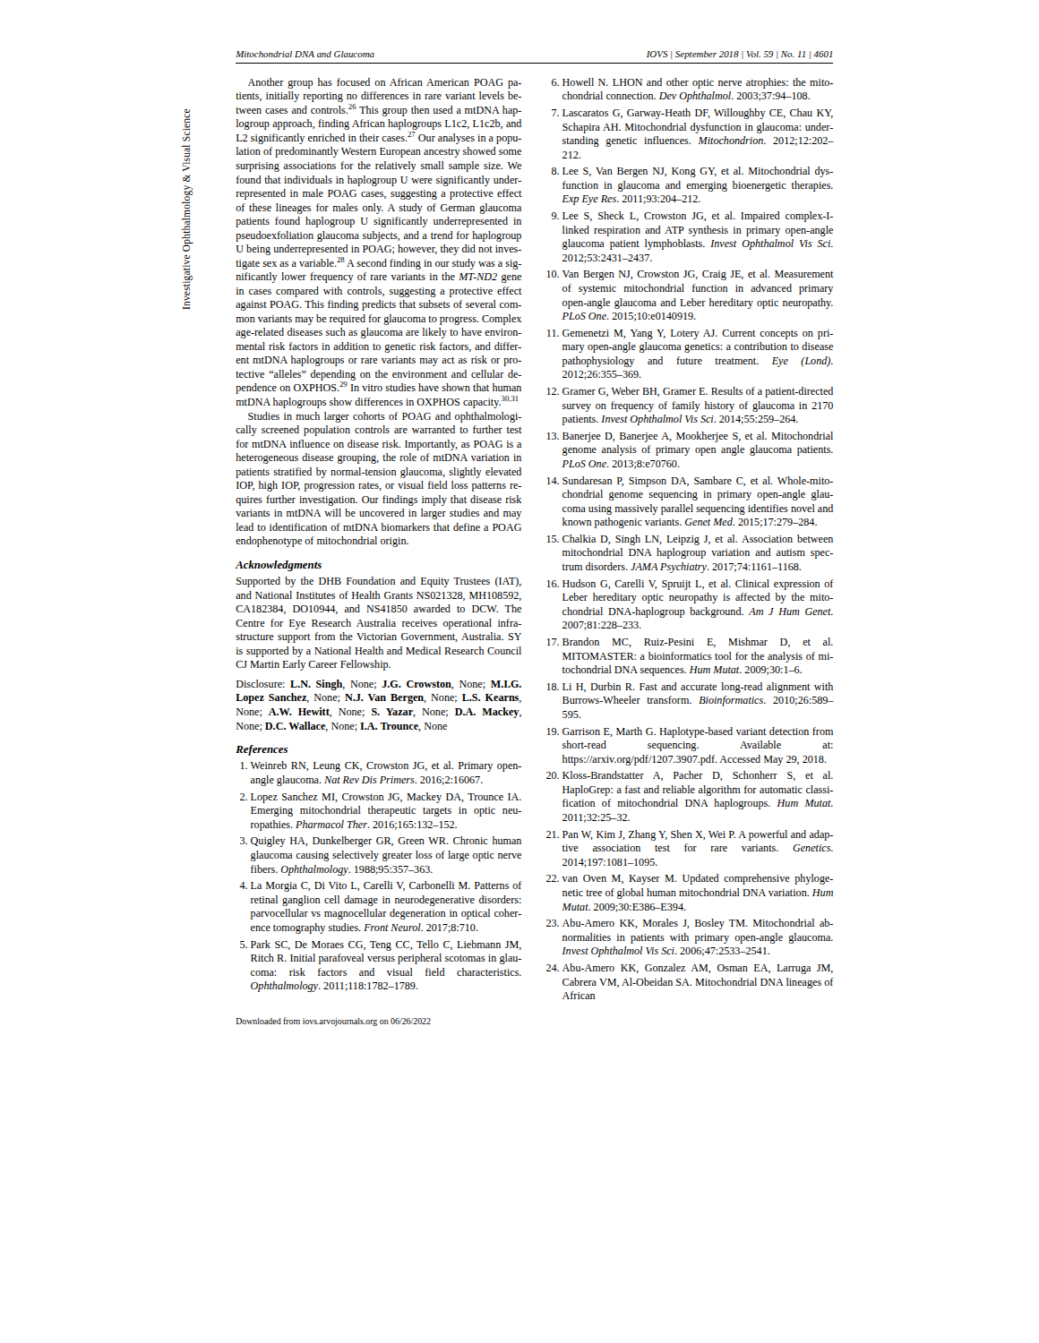Mitochondrial DNA and Glaucoma
IOVS | September 2018 | Vol. 59 | No. 11 | 4601
Investigative Ophthalmology & Visual Science
Another group has focused on African American POAG patients, initially reporting no differences in rare variant levels between cases and controls.26 This group then used a mtDNA haplogroup approach, finding African haplogroups L1c2, L1c2b, and L2 significantly enriched in their cases.27 Our analyses in a population of predominantly Western European ancestry showed some surprising associations for the relatively small sample size. We found that individuals in haplogroup U were significantly underrepresented in male POAG cases, suggesting a protective effect of these lineages for males only. A study of German glaucoma patients found haplogroup U significantly underrepresented in pseudoexfoliation glaucoma subjects, and a trend for haplogroup U being underrepresented in POAG; however, they did not investigate sex as a variable.28 A second finding in our study was a significantly lower frequency of rare variants in the MT-ND2 gene in cases compared with controls, suggesting a protective effect against POAG. This finding predicts that subsets of several common variants may be required for glaucoma to progress. Complex age-related diseases such as glaucoma are likely to have environmental risk factors in addition to genetic risk factors, and different mtDNA haplogroups or rare variants may act as risk or protective “alleles” depending on the environment and cellular dependence on OXPHOS.29 In vitro studies have shown that human mtDNA haplogroups show differences in OXPHOS capacity.30,31
Studies in much larger cohorts of POAG and ophthalmologically screened population controls are warranted to further test for mtDNA influence on disease risk. Importantly, as POAG is a heterogeneous disease grouping, the role of mtDNA variation in patients stratified by normal-tension glaucoma, slightly elevated IOP, high IOP, progression rates, or visual field loss patterns requires further investigation. Our findings imply that disease risk variants in mtDNA will be uncovered in larger studies and may lead to identification of mtDNA biomarkers that define a POAG endophenotype of mitochondrial origin.
Acknowledgments
Supported by the DHB Foundation and Equity Trustees (IAT), and National Institutes of Health Grants NS021328, MH108592, CA182384, DO10944, and NS41850 awarded to DCW. The Centre for Eye Research Australia receives operational infrastructure support from the Victorian Government, Australia. SY is supported by a National Health and Medical Research Council CJ Martin Early Career Fellowship.
Disclosure: L.N. Singh, None; J.G. Crowston, None; M.I.G. Lopez Sanchez, None; N.J. Van Bergen, None; L.S. Kearns, None; A.W. Hewitt, None; S. Yazar, None; D.A. Mackey, None; D.C. Wallace, None; I.A. Trounce, None
References
Weinreb RN, Leung CK, Crowston JG, et al. Primary open-angle glaucoma. Nat Rev Dis Primers. 2016;2:16067.
Lopez Sanchez MI, Crowston JG, Mackey DA, Trounce IA. Emerging mitochondrial therapeutic targets in optic neuropathies. Pharmacol Ther. 2016;165:132–152.
Quigley HA, Dunkelberger GR, Green WR. Chronic human glaucoma causing selectively greater loss of large optic nerve fibers. Ophthalmology. 1988;95:357–363.
La Morgia C, Di Vito L, Carelli V, Carbonelli M. Patterns of retinal ganglion cell damage in neurodegenerative disorders: parvocellular vs magnocellular degeneration in optical coherence tomography studies. Front Neurol. 2017;8:710.
Park SC, De Moraes CG, Teng CC, Tello C, Liebmann JM, Ritch R. Initial parafoveal versus peripheral scotomas in glaucoma: risk factors and visual field characteristics. Ophthalmology. 2011;118:1782–1789.
Howell N. LHON and other optic nerve atrophies: the mitochondrial connection. Dev Ophthalmol. 2003;37:94–108.
Lascaratos G, Garway-Heath DF, Willoughby CE, Chau KY, Schapira AH. Mitochondrial dysfunction in glaucoma: understanding genetic influences. Mitochondrion. 2012;12:202–212.
Lee S, Van Bergen NJ, Kong GY, et al. Mitochondrial dysfunction in glaucoma and emerging bioenergetic therapies. Exp Eye Res. 2011;93:204–212.
Lee S, Sheck L, Crowston JG, et al. Impaired complex-I-linked respiration and ATP synthesis in primary open-angle glaucoma patient lymphoblasts. Invest Ophthalmol Vis Sci. 2012;53:2431–2437.
Van Bergen NJ, Crowston JG, Craig JE, et al. Measurement of systemic mitochondrial function in advanced primary open-angle glaucoma and Leber hereditary optic neuropathy. PLoS One. 2015;10:e0140919.
Gemenetzi M, Yang Y, Lotery AJ. Current concepts on primary open-angle glaucoma genetics: a contribution to disease pathophysiology and future treatment. Eye (Lond). 2012;26:355–369.
Gramer G, Weber BH, Gramer E. Results of a patient-directed survey on frequency of family history of glaucoma in 2170 patients. Invest Ophthalmol Vis Sci. 2014;55:259–264.
Banerjee D, Banerjee A, Mookherjee S, et al. Mitochondrial genome analysis of primary open angle glaucoma patients. PLoS One. 2013;8:e70760.
Sundaresan P, Simpson DA, Sambare C, et al. Whole-mitochondrial genome sequencing in primary open-angle glaucoma using massively parallel sequencing identifies novel and known pathogenic variants. Genet Med. 2015;17:279–284.
Chalkia D, Singh LN, Leipzig J, et al. Association between mitochondrial DNA haplogroup variation and autism spectrum disorders. JAMA Psychiatry. 2017;74:1161–1168.
Hudson G, Carelli V, Spruijt L, et al. Clinical expression of Leber hereditary optic neuropathy is affected by the mitochondrial DNA-haplogroup background. Am J Hum Genet. 2007;81:228–233.
Brandon MC, Ruiz-Pesini E, Mishmar D, et al. MITOMASTER: a bioinformatics tool for the analysis of mitochondrial DNA sequences. Hum Mutat. 2009;30:1–6.
Li H, Durbin R. Fast and accurate long-read alignment with Burrows-Wheeler transform. Bioinformatics. 2010;26:589–595.
Garrison E, Marth G. Haplotype-based variant detection from short-read sequencing. Available at: https://arxiv.org/pdf/1207.3907.pdf. Accessed May 29, 2018.
Kloss-Brandstatter A, Pacher D, Schonherr S, et al. HaploGrep: a fast and reliable algorithm for automatic classification of mitochondrial DNA haplogroups. Hum Mutat. 2011;32:25–32.
Pan W, Kim J, Zhang Y, Shen X, Wei P. A powerful and adaptive association test for rare variants. Genetics. 2014;197:1081–1095.
van Oven M, Kayser M. Updated comprehensive phylogenetic tree of global human mitochondrial DNA variation. Hum Mutat. 2009;30:E386–E394.
Abu-Amero KK, Morales J, Bosley TM. Mitochondrial abnormalities in patients with primary open-angle glaucoma. Invest Ophthalmol Vis Sci. 2006;47:2533–2541.
Abu-Amero KK, Gonzalez AM, Osman EA, Larruga JM, Cabrera VM, Al-Obeidan SA. Mitochondrial DNA lineages of African
Downloaded from iovs.arvojournals.org on 06/26/2022